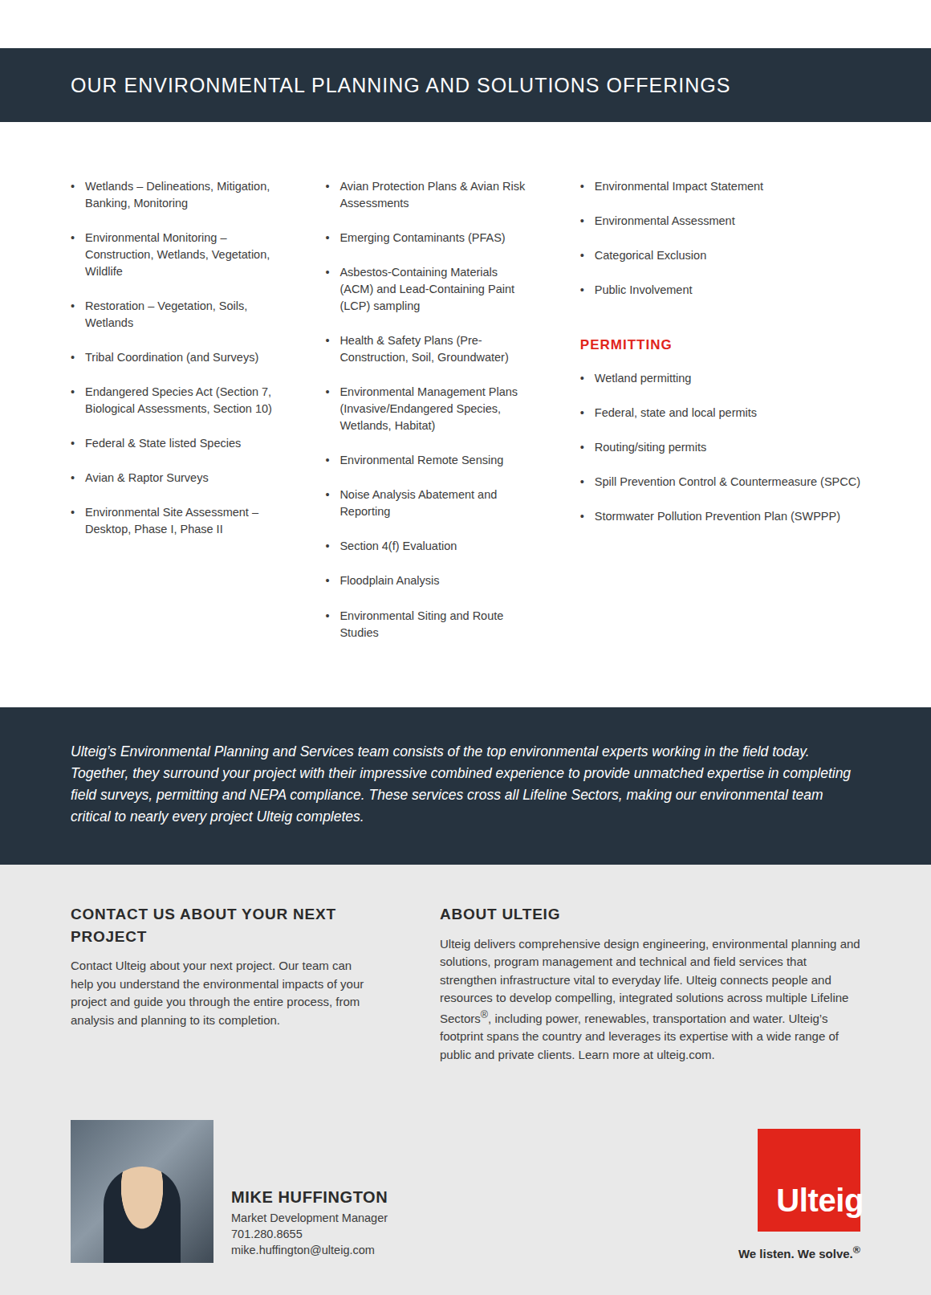Our Environmental Planning and Solutions Offerings
Wetlands – Delineations, Mitigation, Banking, Monitoring
Environmental Monitoring – Construction, Wetlands, Vegetation, Wildlife
Restoration – Vegetation, Soils, Wetlands
Tribal Coordination (and Surveys)
Endangered Species Act (Section 7, Biological Assessments, Section 10)
Federal & State listed Species
Avian & Raptor Surveys
Environmental Site Assessment – Desktop, Phase I, Phase II
Avian Protection Plans & Avian Risk Assessments
Emerging Contaminants (PFAS)
Asbestos-Containing Materials (ACM) and Lead-Containing Paint (LCP) sampling
Health & Safety Plans (Pre-Construction, Soil, Groundwater)
Environmental Management Plans (Invasive/Endangered Species, Wetlands, Habitat)
Environmental Remote Sensing
Noise Analysis Abatement and Reporting
Section 4(f) Evaluation
Floodplain Analysis
Environmental Siting and Route Studies
Environmental Impact Statement
Environmental Assessment
Categorical Exclusion
Public Involvement
Permitting
Wetland permitting
Federal, state and local permits
Routing/siting permits
Spill Prevention Control & Countermeasure (SPCC)
Stormwater Pollution Prevention Plan (SWPPP)
Ulteig’s Environmental Planning and Services team consists of the top environmental experts working in the field today. Together, they surround your project with their impressive combined experience to provide unmatched expertise in completing field surveys, permitting and NEPA compliance. These services cross all Lifeline Sectors, making our environmental team critical to nearly every project Ulteig completes.
Contact Us About Your Next Project
Contact Ulteig about your next project. Our team can help you understand the environmental impacts of your project and guide you through the entire process, from analysis and planning to its completion.
About Ulteig
Ulteig delivers comprehensive design engineering, environmental planning and solutions, program management and technical and field services that strengthen infrastructure vital to everyday life. Ulteig connects people and resources to develop compelling, integrated solutions across multiple Lifeline Sectors®, including power, renewables, transportation and water. Ulteig’s footprint spans the country and leverages its expertise with a wide range of public and private clients. Learn more at ulteig.com.
Mike Huffington
Market Development Manager
701.280.8655
mike.huffington@ulteig.com
Ulteig
We listen. We solve.®